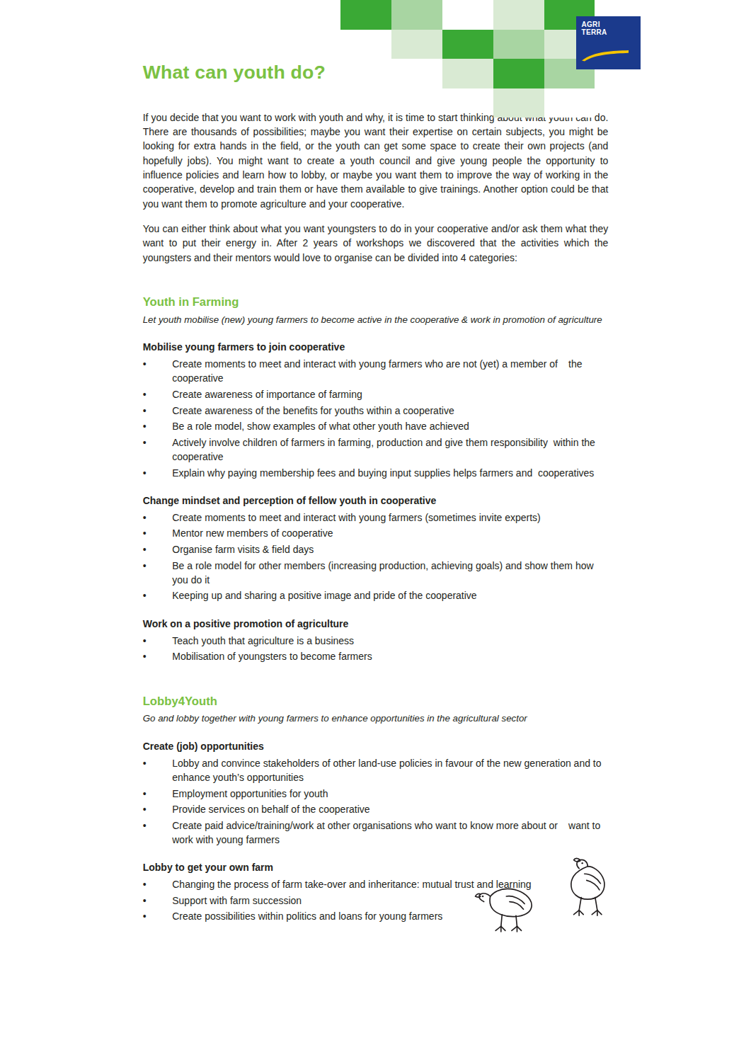AGRI
TERRA
What can youth do?
If you decide that you want to work with youth and why, it is time to start thinking about what youth can do. There are thousands of possibilities; maybe you want their expertise on certain subjects, you might be looking for extra hands in the field, or the youth can get some space to create their own projects (and hopefully jobs). You might want to create a youth council and give young people the opportunity to influence policies and learn how to lobby, or maybe you want them to improve the way of working in the cooperative, develop and train them or have them available to give trainings. Another option could be that you want them to promote agriculture and your cooperative.
You can either think about what you want youngsters to do in your cooperative and/or ask them what they want to put their energy in. After 2 years of workshops we discovered that the activities which the youngsters and their mentors would love to organise can be divided into 4 categories:
Youth in Farming
Let youth mobilise (new) young farmers to become active in the cooperative & work in promotion of agriculture
Mobilise young farmers to join cooperative
Create moments to meet and interact with young farmers who are not (yet) a member of the cooperative
Create awareness of importance of farming
Create awareness of the benefits for youths within a cooperative
Be a role model, show examples of what other youth have achieved
Actively involve children of farmers in farming, production and give them responsibility within the cooperative
Explain why paying membership fees and buying input supplies helps farmers and cooperatives
Change mindset and perception of fellow youth in cooperative
Create moments to meet and interact with young farmers (sometimes invite experts)
Mentor new members of cooperative
Organise farm visits & field days
Be a role model for other members (increasing production, achieving goals) and show them how you do it
Keeping up and sharing a positive image and pride of the cooperative
Work on a positive promotion of agriculture
Teach youth that agriculture is a business
Mobilisation of youngsters to become farmers
Lobby4Youth
Go and lobby together with young farmers to enhance opportunities in the agricultural sector
Create (job) opportunities
Lobby and convince stakeholders of other land-use policies in favour of the new generation and to enhance youth’s opportunities
Employment opportunities for youth
Provide services on behalf of the cooperative
Create paid advice/training/work at other organisations who want to know more about or want to work with young farmers
Lobby to get your own farm
Changing the process of farm take-over and inheritance: mutual trust and learning
Support with farm succession
Create possibilities within politics and loans for young farmers